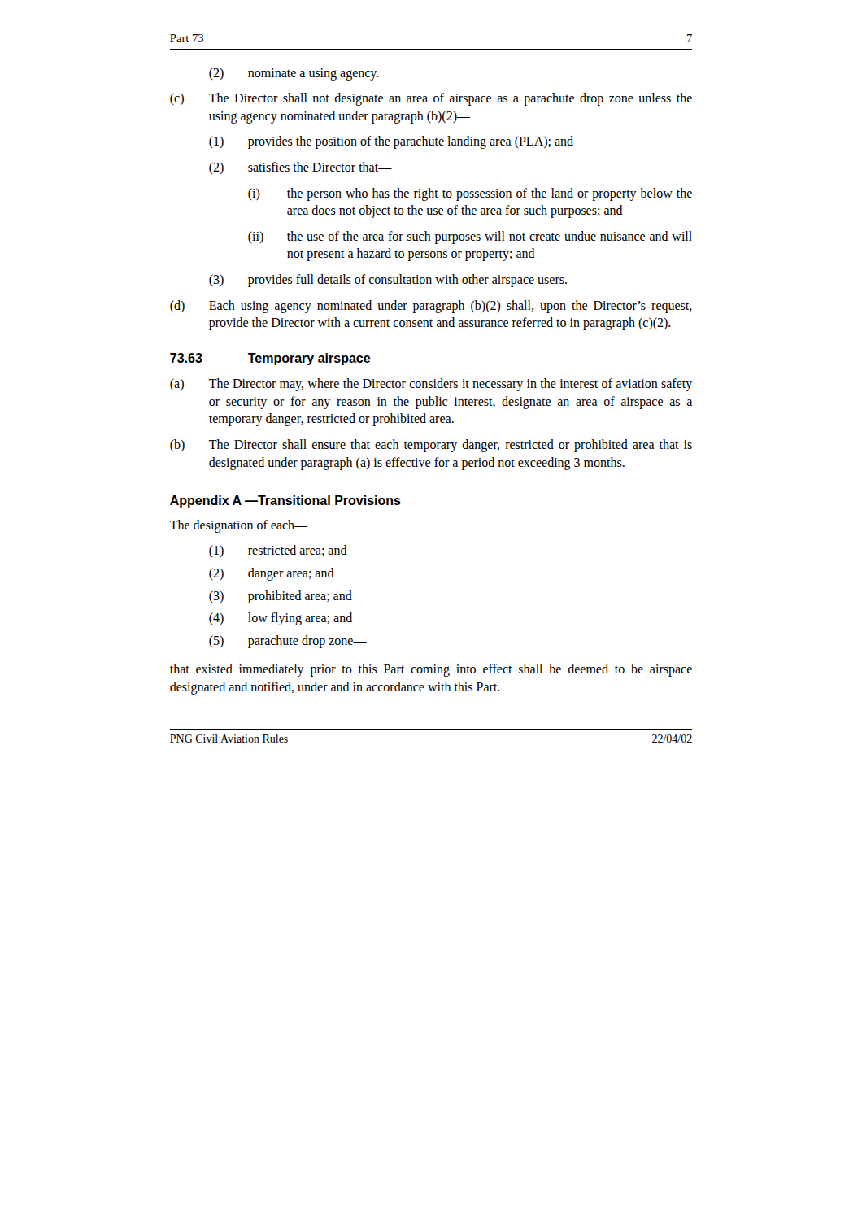Part 73 7
(2) nominate a using agency.
(c) The Director shall not designate an area of airspace as a parachute drop zone unless the using agency nominated under paragraph (b)(2)—
(1) provides the position of the parachute landing area (PLA); and
(2) satisfies the Director that—
(i) the person who has the right to possession of the land or property below the area does not object to the use of the area for such purposes; and
(ii) the use of the area for such purposes will not create undue nuisance and will not present a hazard to persons or property; and
(3) provides full details of consultation with other airspace users.
(d) Each using agency nominated under paragraph (b)(2) shall, upon the Director’s request, provide the Director with a current consent and assurance referred to in paragraph (c)(2).
73.63 Temporary airspace
(a) The Director may, where the Director considers it necessary in the interest of aviation safety or security or for any reason in the public interest, designate an area of airspace as a temporary danger, restricted or prohibited area.
(b) The Director shall ensure that each temporary danger, restricted or prohibited area that is designated under paragraph (a) is effective for a period not exceeding 3 months.
Appendix A —Transitional Provisions
The designation of each—
(1) restricted area; and
(2) danger area; and
(3) prohibited area; and
(4) low flying area; and
(5) parachute drop zone—
that existed immediately prior to this Part coming into effect shall be deemed to be airspace designated and notified, under and in accordance with this Part.
PNG Civil Aviation Rules 22/04/02